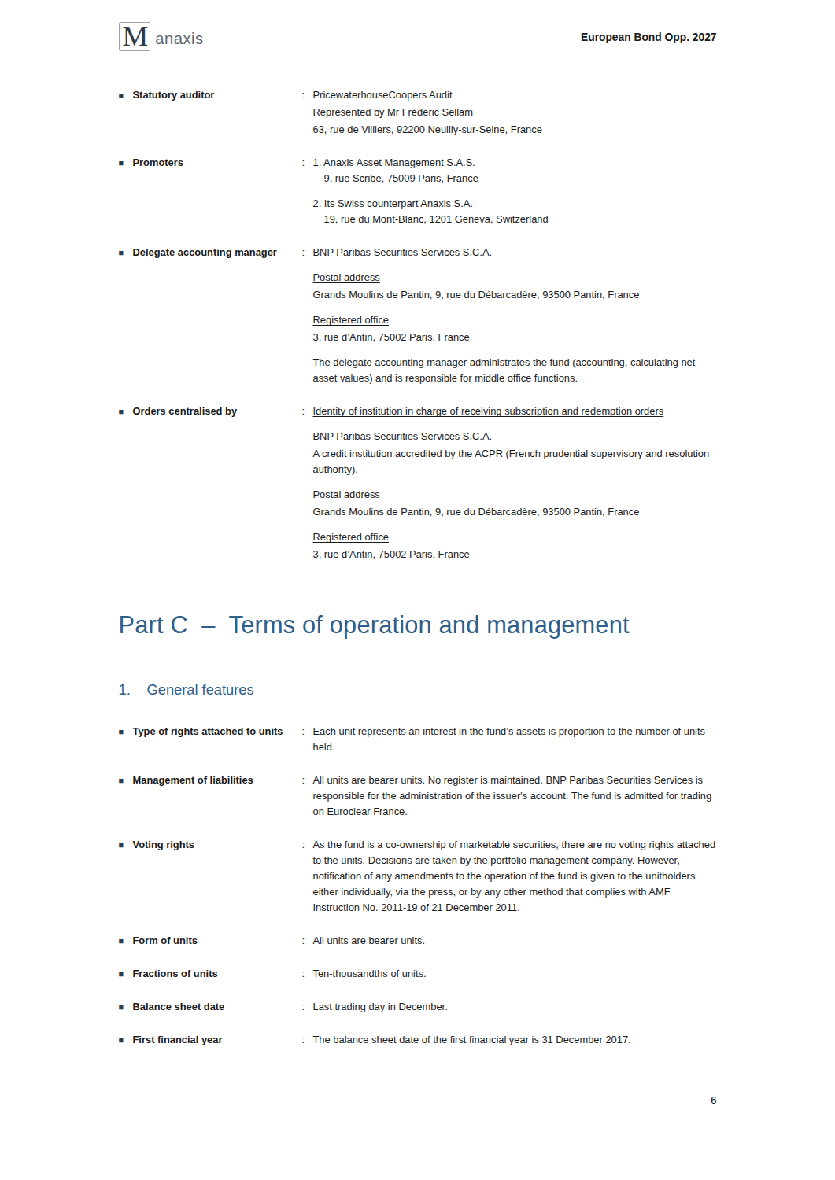M anaxis
European Bond Opp. 2027
■ Statutory auditor :
PricewaterhouseCoopers Audit
Represented by Mr Frédéric Sellam
63, rue de Villiers, 92200 Neuilly-sur-Seine, France
■ Promoters :
1. Anaxis Asset Management S.A.S. 9, rue Scribe, 75009 Paris, France
2. Its Swiss counterpart Anaxis S.A. 19, rue du Mont-Blanc, 1201 Geneva, Switzerland
■ Delegate accounting manager :
BNP Paribas Securities Services S.C.A.
Postal address
Grands Moulins de Pantin, 9, rue du Débarcadère, 93500 Pantin, France
Registered office
3, rue d’Antin, 75002 Paris, France
The delegate accounting manager administrates the fund (accounting, calculating net asset values) and is responsible for middle office functions.
■ Orders centralised by :
Identity of institution in charge of receiving subscription and redemption orders
BNP Paribas Securities Services S.C.A.
A credit institution accredited by the ACPR (French prudential supervisory and resolution authority).
Postal address
Grands Moulins de Pantin, 9, rue du Débarcadère, 93500 Pantin, France
Registered office
3, rue d’Antin, 75002 Paris, France
Part C – Terms of operation and management
1. General features
■ Type of rights attached to units :
Each unit represents an interest in the fund’s assets is proportion to the number of units held.
■ Management of liabilities :
All units are bearer units. No register is maintained. BNP Paribas Securities Services is responsible for the administration of the issuer's account. The fund is admitted for trading on Euroclear France.
■ Voting rights :
As the fund is a co-ownership of marketable securities, there are no voting rights attached to the units. Decisions are taken by the portfolio management company. However, notification of any amendments to the operation of the fund is given to the unitholders either individually, via the press, or by any other method that complies with AMF Instruction No. 2011-19 of 21 December 2011.
■ Form of units :
All units are bearer units.
■ Fractions of units :
Ten-thousandths of units.
■ Balance sheet date :
Last trading day in December.
■ First financial year :
The balance sheet date of the first financial year is 31 December 2017.
6